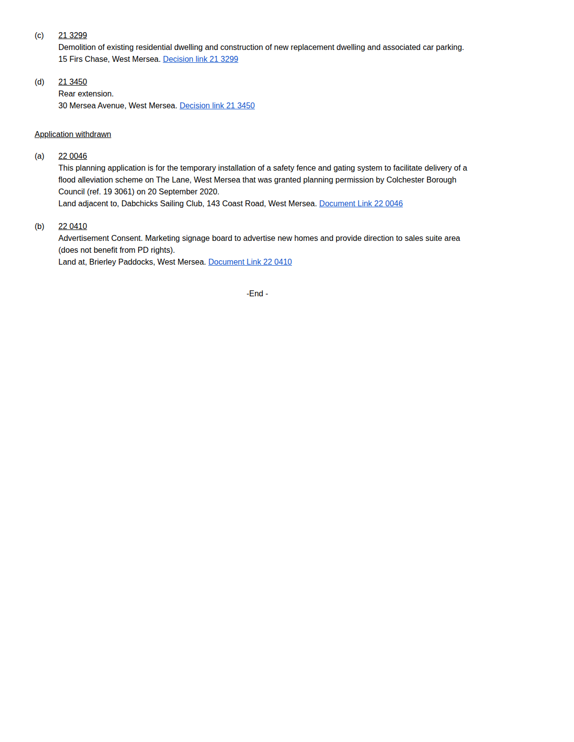(c) 21 3299 Demolition of existing residential dwelling and construction of new replacement dwelling and associated car parking. 15 Firs Chase, West Mersea. Decision link 21 3299
(d) 21 3450 Rear extension. 30 Mersea Avenue, West Mersea. Decision link 21 3450
Application withdrawn
(a) 22 0046 This planning application is for the temporary installation of a safety fence and gating system to facilitate delivery of a flood alleviation scheme on The Lane, West Mersea that was granted planning permission by Colchester Borough Council (ref. 19 3061) on 20 September 2020. Land adjacent to, Dabchicks Sailing Club, 143 Coast Road, West Mersea. Document Link 22 0046
(b) 22 0410 Advertisement Consent. Marketing signage board to advertise new homes and provide direction to sales suite area (does not benefit from PD rights). Land at, Brierley Paddocks, West Mersea. Document Link 22 0410
-End -